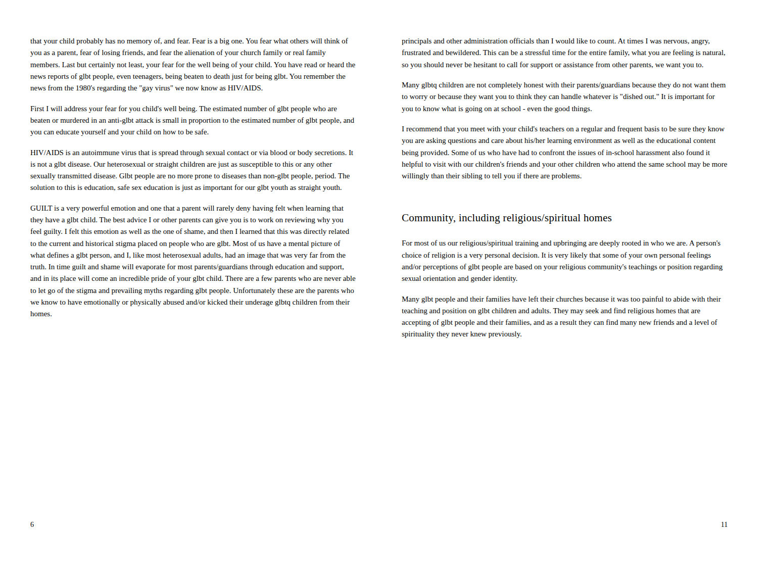that your child probably has no memory of, and fear. Fear is a big one. You fear what others will think of you as a parent, fear of losing friends, and fear the alienation of your church family or real family members. Last but certainly not least, your fear for the well being of your child. You have read or heard the news reports of glbt people, even teenagers, being beaten to death just for being glbt. You remember the news from the 1980's regarding the "gay virus" we now know as HIV/AIDS.
First I will address your fear for you child's well being. The estimated number of glbt people who are beaten or murdered in an anti-glbt attack is small in proportion to the estimated number of glbt people, and you can educate yourself and your child on how to be safe.
HIV/AIDS is an autoimmune virus that is spread through sexual contact or via blood or body secretions. It is not a glbt disease. Our heterosexual or straight children are just as susceptible to this or any other sexually transmitted disease. Glbt people are no more prone to diseases than non-glbt people, period. The solution to this is education, safe sex education is just as important for our glbt youth as straight youth.
GUILT is a very powerful emotion and one that a parent will rarely deny having felt when learning that they have a glbt child. The best advice I or other parents can give you is to work on reviewing why you feel guilty. I felt this emotion as well as the one of shame, and then I learned that this was directly related to the current and historical stigma placed on people who are glbt. Most of us have a mental picture of what defines a glbt person, and I, like most heterosexual adults, had an image that was very far from the truth. In time guilt and shame will evaporate for most parents/guardians through education and support, and in its place will come an incredible pride of your glbt child. There are a few parents who are never able to let go of the stigma and prevailing myths regarding glbt people. Unfortunately these are the parents who we know to have emotionally or physically abused and/or kicked their underage glbtq children from their homes.
6
principals and other administration officials than I would like to count. At times I was nervous, angry, frustrated and bewildered. This can be a stressful time for the entire family, what you are feeling is natural, so you should never be hesitant to call for support or assistance from other parents, we want you to.
Many glbtq children are not completely honest with their parents/guardians because they do not want them to worry or because they want you to think they can handle whatever is "dished out." It is important for you to know what is going on at school - even the good things.
I recommend that you meet with your child's teachers on a regular and frequent basis to be sure they know you are asking questions and care about his/her learning environment as well as the educational content being provided. Some of us who have had to confront the issues of in-school harassment also found it helpful to visit with our children's friends and your other children who attend the same school may be more willingly than their sibling to tell you if there are problems.
Community, including religious/spiritual homes
For most of us our religious/spiritual training and upbringing are deeply rooted in who we are. A person's choice of religion is a very personal decision. It is very likely that some of your own personal feelings and/or perceptions of glbt people are based on your religious community's teachings or position regarding sexual orientation and gender identity.
Many glbt people and their families have left their churches because it was too painful to abide with their teaching and position on glbt children and adults. They may seek and find religious homes that are accepting of glbt people and their families, and as a result they can find many new friends and a level of spirituality they never knew previously.
11